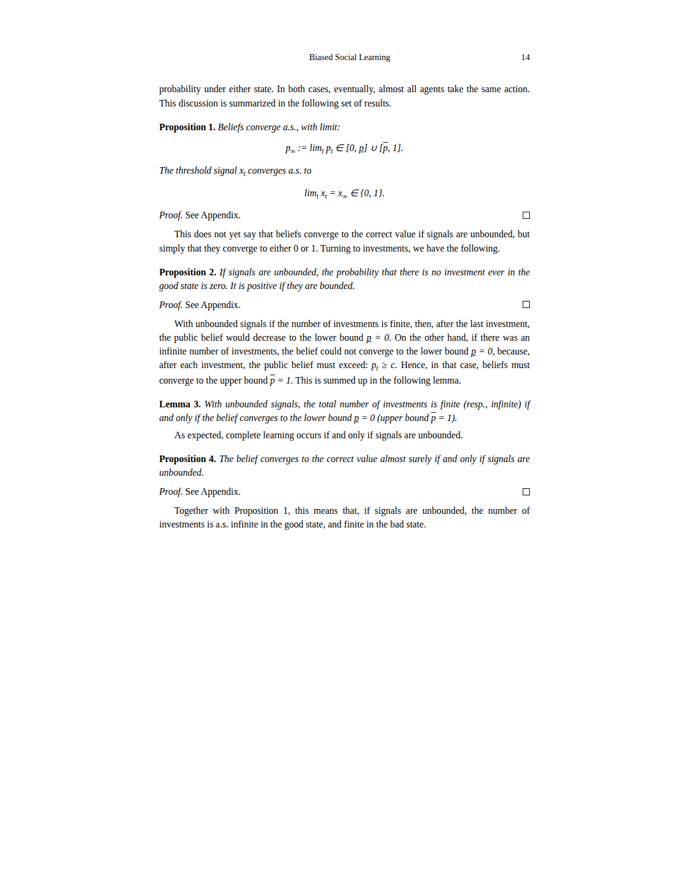Biased Social Learning 14
probability under either state. In both cases, eventually, almost all agents take the same action. This discussion is summarized in the following set of results.
Proposition 1. Beliefs converge a.s., with limit:
p∞ := limt pt ∈ [0, p] ∪ [p, 1].
The threshold signal xt converges a.s. to
limt xt = x∞ ∈ {0, 1}.
Proof. See Appendix.
This does not yet say that beliefs converge to the correct value if signals are unbounded, but simply that they converge to either 0 or 1. Turning to investments, we have the following.
Proposition 2. If signals are unbounded, the probability that there is no investment ever in the good state is zero. It is positive if they are bounded.
Proof. See Appendix.
With unbounded signals if the number of investments is finite, then, after the last investment, the public belief would decrease to the lower bound p = 0. On the other hand, if there was an infinite number of investments, the belief could not converge to the lower bound p = 0, because, after each investment, the public belief must exceed: pt ≥ c. Hence, in that case, beliefs must converge to the upper bound p = 1. This is summed up in the following lemma.
Lemma 3. With unbounded signals, the total number of investments is finite (resp., infinite) if and only if the belief converges to the lower bound p = 0 (upper bound p = 1).
As expected, complete learning occurs if and only if signals are unbounded.
Proposition 4. The belief converges to the correct value almost surely if and only if signals are unbounded.
Proof. See Appendix.
Together with Proposition 1, this means that, if signals are unbounded, the number of investments is a.s. infinite in the good state, and finite in the bad state.